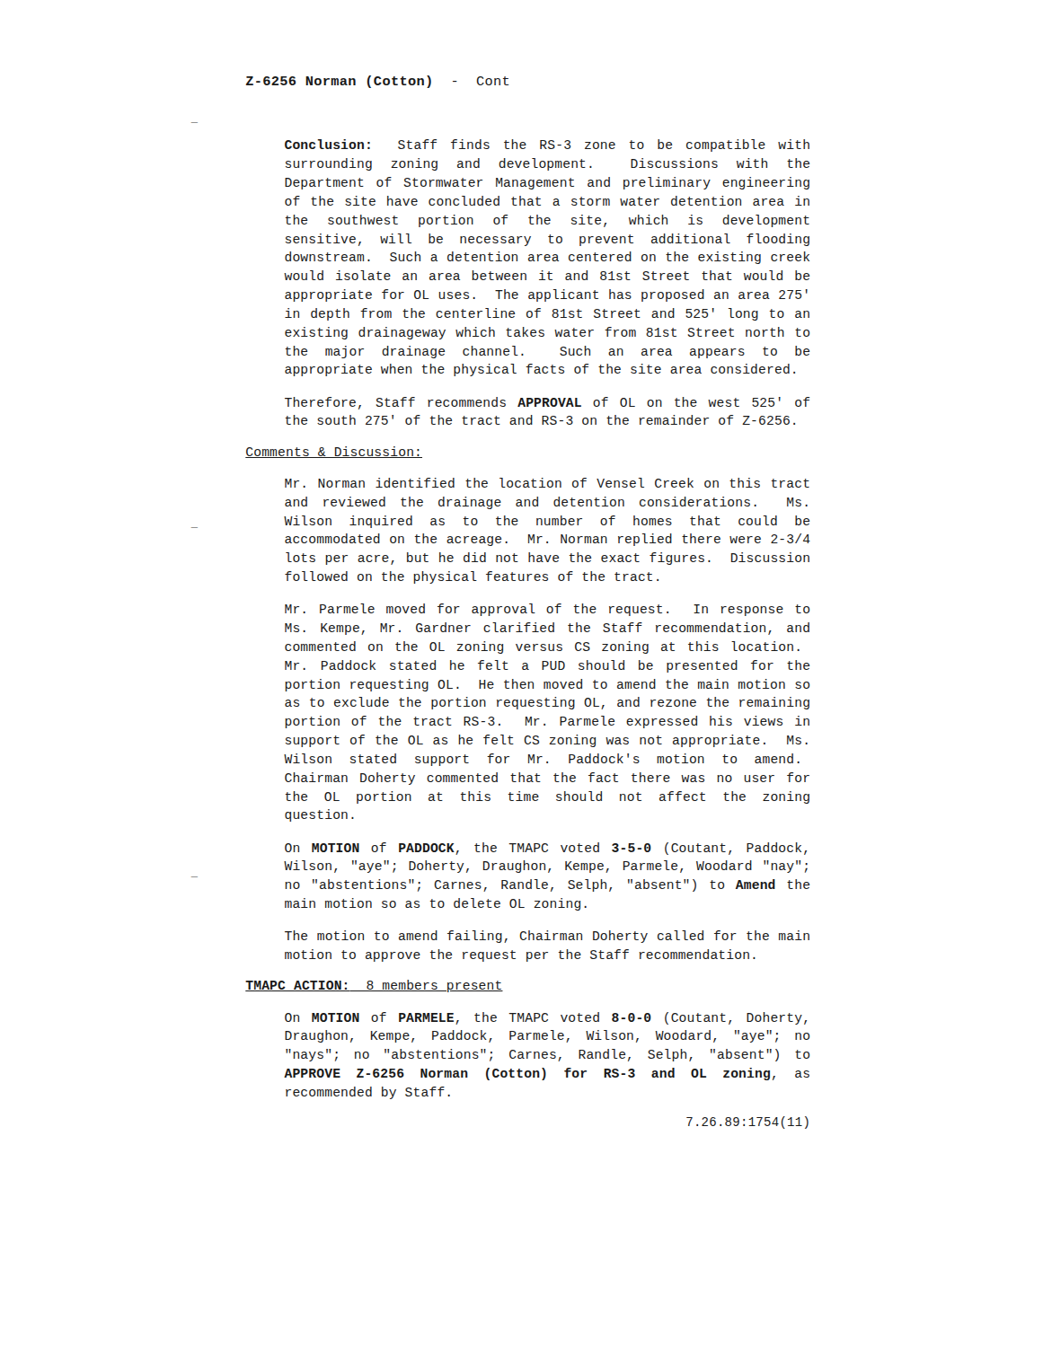—
—
—
Z-6256 Norman (Cotton) - Cont
Conclusion: Staff finds the RS-3 zone to be compatible with surrounding zoning and development. Discussions with the Department of Stormwater Management and preliminary engineering of the site have concluded that a storm water detention area in the southwest portion of the site, which is development sensitive, will be necessary to prevent additional flooding downstream. Such a detention area centered on the existing creek would isolate an area between it and 81st Street that would be appropriate for OL uses. The applicant has proposed an area 275' in depth from the centerline of 81st Street and 525' long to an existing drainageway which takes water from 81st Street north to the major drainage channel. Such an area appears to be appropriate when the physical facts of the site area considered.
Therefore, Staff recommends APPROVAL of OL on the west 525' of the south 275' of the tract and RS-3 on the remainder of Z-6256.
Comments & Discussion:
Mr. Norman identified the location of Vensel Creek on this tract and reviewed the drainage and detention considerations. Ms. Wilson inquired as to the number of homes that could be accommodated on the acreage. Mr. Norman replied there were 2-3/4 lots per acre, but he did not have the exact figures. Discussion followed on the physical features of the tract.
Mr. Parmele moved for approval of the request. In response to Ms. Kempe, Mr. Gardner clarified the Staff recommendation, and commented on the OL zoning versus CS zoning at this location. Mr. Paddock stated he felt a PUD should be presented for the portion requesting OL. He then moved to amend the main motion so as to exclude the portion requesting OL, and rezone the remaining portion of the tract RS-3. Mr. Parmele expressed his views in support of the OL as he felt CS zoning was not appropriate. Ms. Wilson stated support for Mr. Paddock's motion to amend. Chairman Doherty commented that the fact there was no user for the OL portion at this time should not affect the zoning question.
On MOTION of PADDOCK, the TMAPC voted 3-5-0 (Coutant, Paddock, Wilson, "aye"; Doherty, Draughon, Kempe, Parmele, Woodard "nay"; no "abstentions"; Carnes, Randle, Selph, "absent") to Amend the main motion so as to delete OL zoning.
The motion to amend failing, Chairman Doherty called for the main motion to approve the request per the Staff recommendation.
TMAPC ACTION: 8 members present
On MOTION of PARMELE, the TMAPC voted 8-0-0 (Coutant, Doherty, Draughon, Kempe, Paddock, Parmele, Wilson, Woodard, "aye"; no "nays"; no "abstentions"; Carnes, Randle, Selph, "absent") to APPROVE Z-6256 Norman (Cotton) for RS-3 and OL zoning, as recommended by Staff.
7.26.89:1754(11)